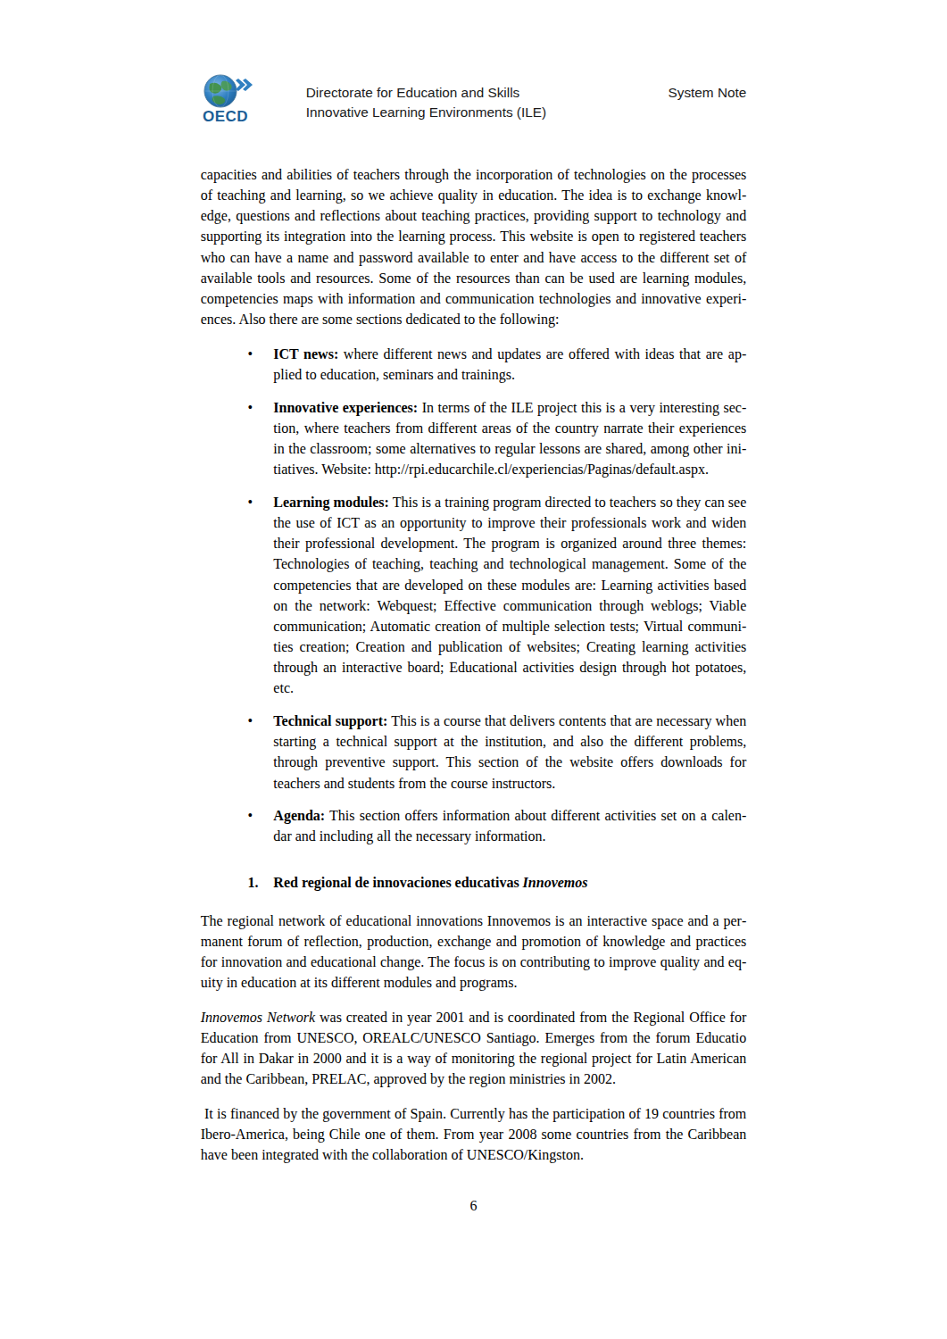OECD
Directorate for Education and Skills Innovative Learning Environments (ILE)
System Note
capacities and abilities of teachers through the incorporation of technologies on the processes of teaching and learning, so we achieve quality in education. The idea is to exchange knowledge, questions and reflections about teaching practices, providing support to technology and supporting its integration into the learning process. This website is open to registered teachers who can have a name and password available to enter and have access to the different set of available tools and resources. Some of the resources than can be used are learning modules, competencies maps with information and communication technologies and innovative experiences. Also there are some sections dedicated to the following:
ICT news: where different news and updates are offered with ideas that are applied to education, seminars and trainings.
Innovative experiences: In terms of the ILE project this is a very interesting section, where teachers from different areas of the country narrate their experiences in the classroom; some alternatives to regular lessons are shared, among other initiatives. Website: http://rpi.educarchile.cl/experiencias/Paginas/default.aspx.
Learning modules: This is a training program directed to teachers so they can see the use of ICT as an opportunity to improve their professionals work and widen their professional development. The program is organized around three themes: Technologies of teaching, teaching and technological management. Some of the competencies that are developed on these modules are: Learning activities based on the network: Webquest; Effective communication through weblogs; Viable communication; Automatic creation of multiple selection tests; Virtual communities creation; Creation and publication of websites; Creating learning activities through an interactive board; Educational activities design through hot potatoes, etc.
Technical support: This is a course that delivers contents that are necessary when starting a technical support at the institution, and also the different problems, through preventive support. This section of the website offers downloads for teachers and students from the course instructors.
Agenda: This section offers information about different activities set on a calendar and including all the necessary information.
Red regional de innovaciones educativas Innovemos
The regional network of educational innovations Innovemos is an interactive space and a permanent forum of reflection, production, exchange and promotion of knowledge and practices for innovation and educational change. The focus is on contributing to improve quality and equity in education at its different modules and programs.
Innovemos Network was created in year 2001 and is coordinated from the Regional Office for Education from UNESCO, OREALC/UNESCO Santiago. Emerges from the forum Educatio for All in Dakar in 2000 and it is a way of monitoring the regional project for Latin American and the Caribbean, PRELAC, approved by the region ministries in 2002.
It is financed by the government of Spain. Currently has the participation of 19 countries from Ibero-America, being Chile one of them. From year 2008 some countries from the Caribbean have been integrated with the collaboration of UNESCO/Kingston.
6